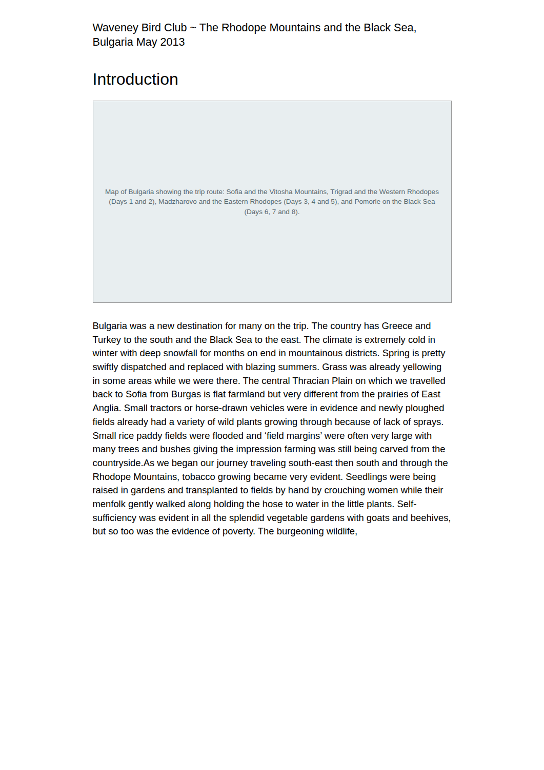Waveney Bird Club ~ The Rhodope Mountains and the Black Sea, Bulgaria May 2013
Introduction
Map of Bulgaria showing the trip route: Sofia and the Vitosha Mountains, Trigrad and the Western Rhodopes (Days 1 and 2), Madzharovo and the Eastern Rhodopes (Days 3, 4 and 5), and Pomorie on the Black Sea (Days 6, 7 and 8).
Bulgaria was a new destination for many on the trip. The country has Greece and Turkey to the south and the Black Sea to the east. The climate is extremely cold in winter with deep snowfall for months on end in mountainous districts. Spring is pretty swiftly dispatched and replaced with blazing summers. Grass was already yellowing in some areas while we were there. The central Thracian Plain on which we travelled back to Sofia from Burgas is flat farmland but very different from the prairies of East Anglia. Small tractors or horse-drawn vehicles were in evidence and newly ploughed fields already had a variety of wild plants growing through because of lack of sprays. Small rice paddy fields were flooded and ‘field margins’ were often very large with many trees and bushes giving the impression farming was still being carved from the countryside.As we began our journey traveling south-east then south and through the Rhodope Mountains, tobacco growing became very evident. Seedlings were being raised in gardens and transplanted to fields by hand by crouching women while their menfolk gently walked along holding the hose to water in the little plants. Self-sufficiency was evident in all the splendid vegetable gardens with goats and beehives, but so too was the evidence of poverty. The burgeoning wildlife,